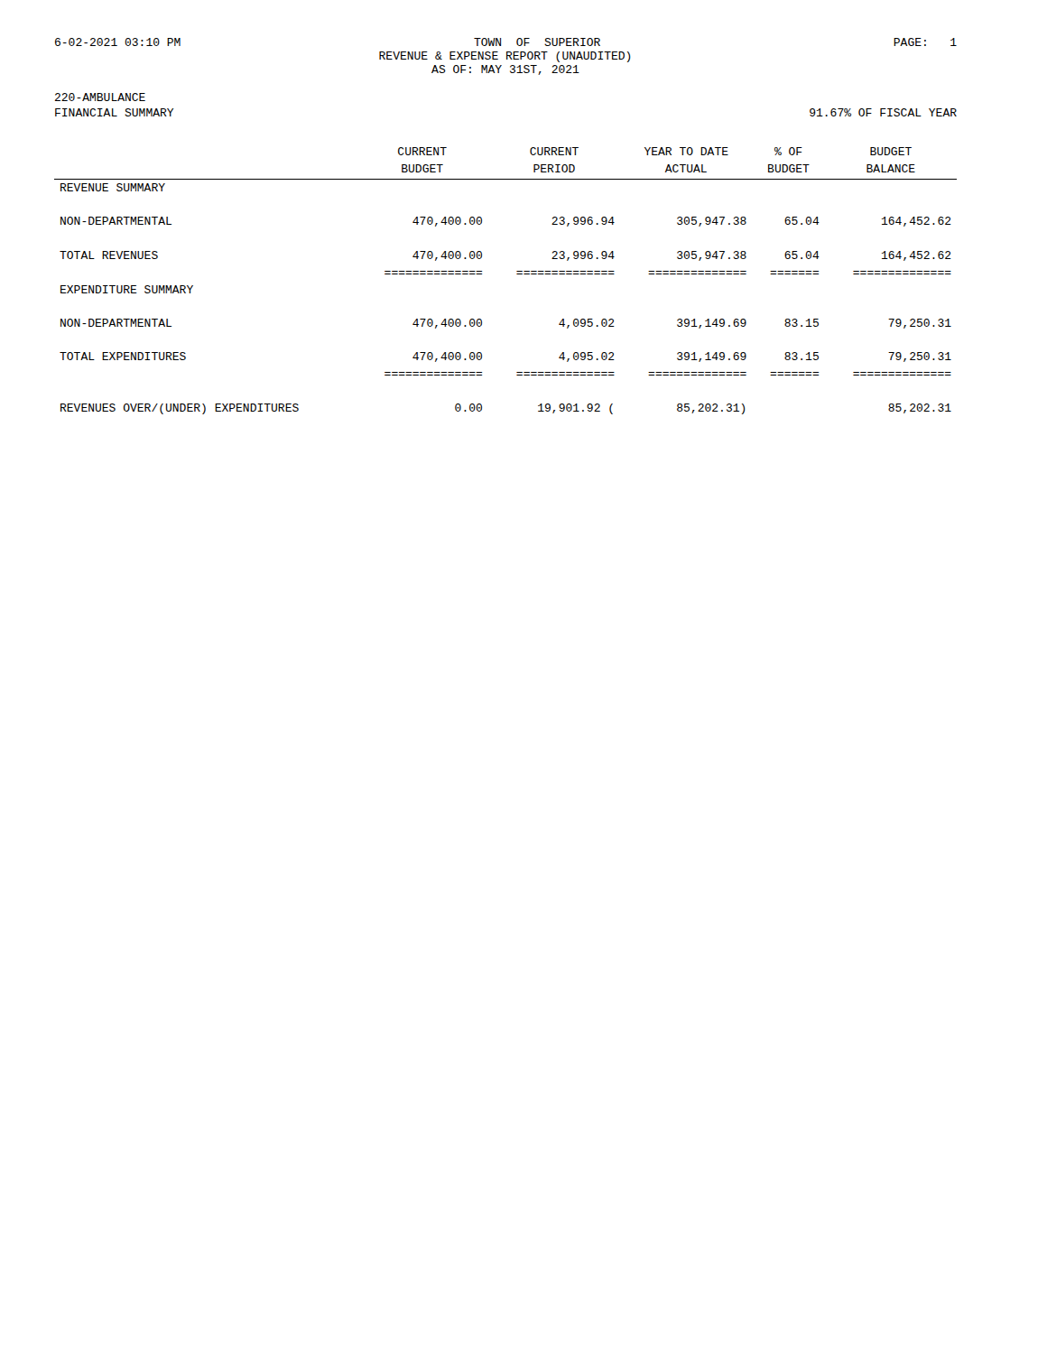6-02-2021 03:10 PM TOWN OF SUPERIOR PAGE: 1
REVENUE & EXPENSE REPORT (UNAUDITED)
AS OF: MAY 31ST, 2021
220-AMBULANCE
FINANCIAL SUMMARY 91.67% OF FISCAL YEAR
| | CURRENT | CURRENT | YEAR TO DATE | % OF | BUDGET |
| | BUDGET | PERIOD | ACTUAL | BUDGET | BALANCE |
| REVENUE SUMMARY | | | | | |
| NON-DEPARTMENTAL | 470,400.00 | 23,996.94 | 305,947.38 | 65.04 | 164,452.62 |
| TOTAL REVENUES | 470,400.00 | 23,996.94 | 305,947.38 | 65.04 | 164,452.62 |
| | ============== | ============== | ============== | ======= | ============== |
| EXPENDITURE SUMMARY | | | | | |
| NON-DEPARTMENTAL | 470,400.00 | 4,095.02 | 391,149.69 | 83.15 | 79,250.31 |
| TOTAL EXPENDITURES | 470,400.00 | 4,095.02 | 391,149.69 | 83.15 | 79,250.31 |
| | ============== | ============== | ============== | ======= | ============== |
| REVENUES OVER/(UNDER) EXPENDITURES | 0.00 | 19,901.92 ( | 85,202.31) | | 85,202.31 |